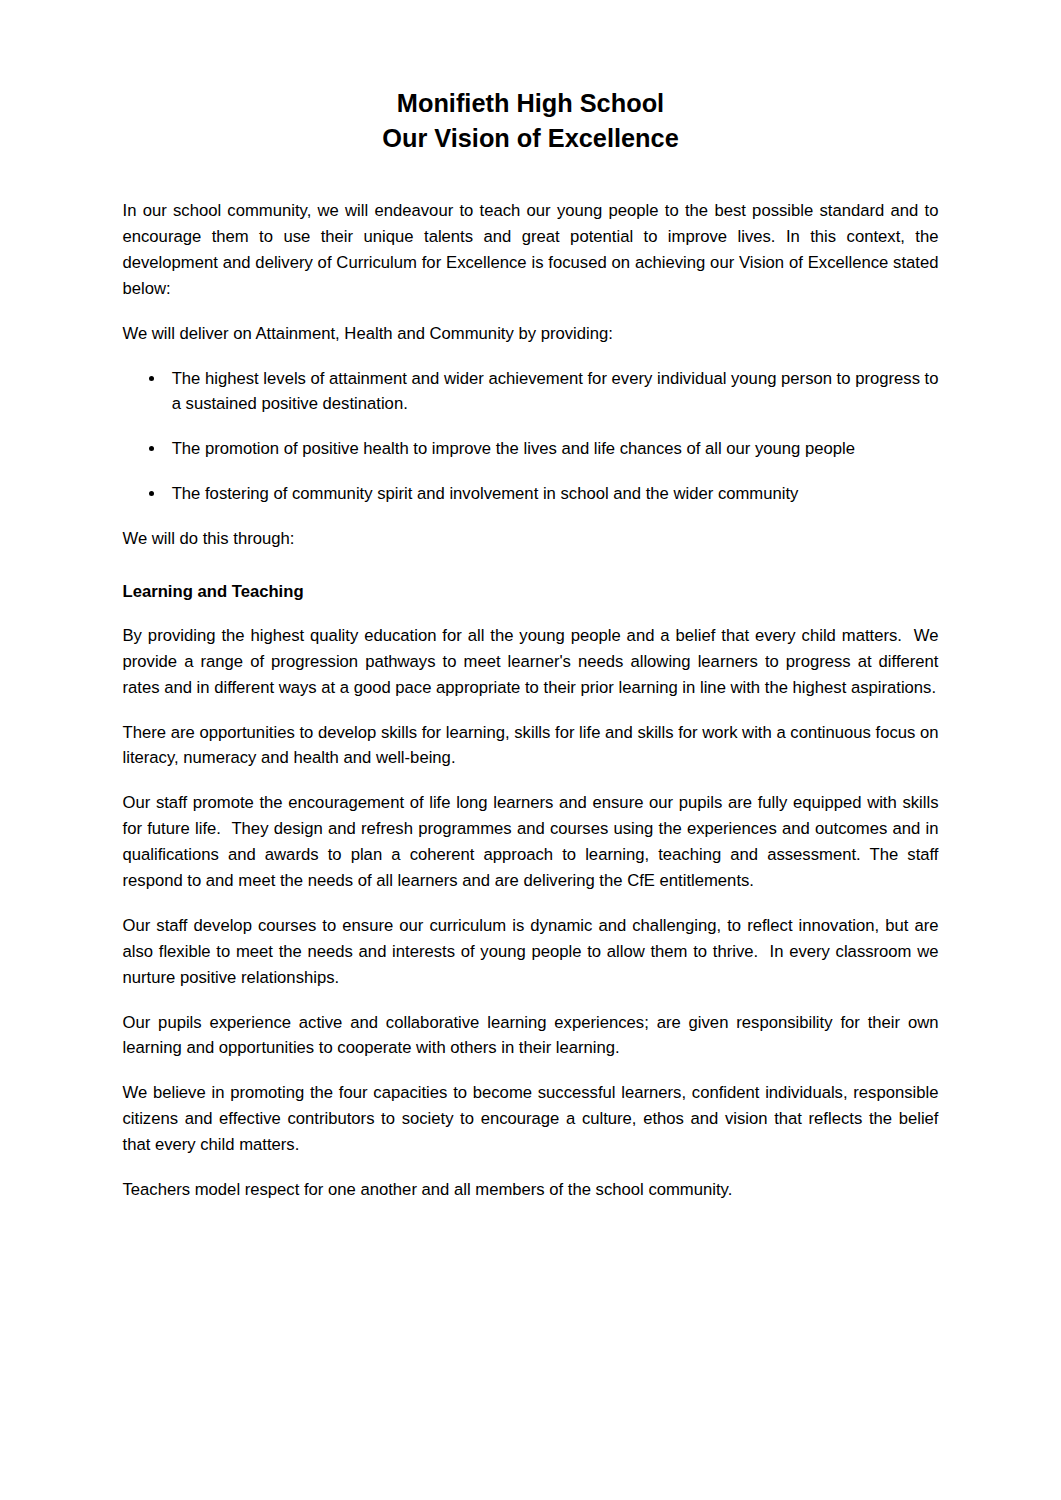Monifieth High SchoolOur Vision of Excellence
In our school community, we will endeavour to teach our young people to the best possible standard and to encourage them to use their unique talents and great potential to improve lives. In this context, the development and delivery of Curriculum for Excellence is focused on achieving our Vision of Excellence stated below:
We will deliver on Attainment, Health and Community by providing:
The highest levels of attainment and wider achievement for every individual young person to progress to a sustained positive destination.
The promotion of positive health to improve the lives and life chances of all our young people
The fostering of community spirit and involvement in school and the wider community
We will do this through:
Learning and Teaching
By providing the highest quality education for all the young people and a belief that every child matters. We provide a range of progression pathways to meet learner's needs allowing learners to progress at different rates and in different ways at a good pace appropriate to their prior learning in line with the highest aspirations.
There are opportunities to develop skills for learning, skills for life and skills for work with a continuous focus on literacy, numeracy and health and well-being.
Our staff promote the encouragement of life long learners and ensure our pupils are fully equipped with skills for future life. They design and refresh programmes and courses using the experiences and outcomes and in qualifications and awards to plan a coherent approach to learning, teaching and assessment. The staff respond to and meet the needs of all learners and are delivering the CfE entitlements.
Our staff develop courses to ensure our curriculum is dynamic and challenging, to reflect innovation, but are also flexible to meet the needs and interests of young people to allow them to thrive. In every classroom we nurture positive relationships.
Our pupils experience active and collaborative learning experiences; are given responsibility for their own learning and opportunities to cooperate with others in their learning.
We believe in promoting the four capacities to become successful learners, confident individuals, responsible citizens and effective contributors to society to encourage a culture, ethos and vision that reflects the belief that every child matters.
Teachers model respect for one another and all members of the school community.